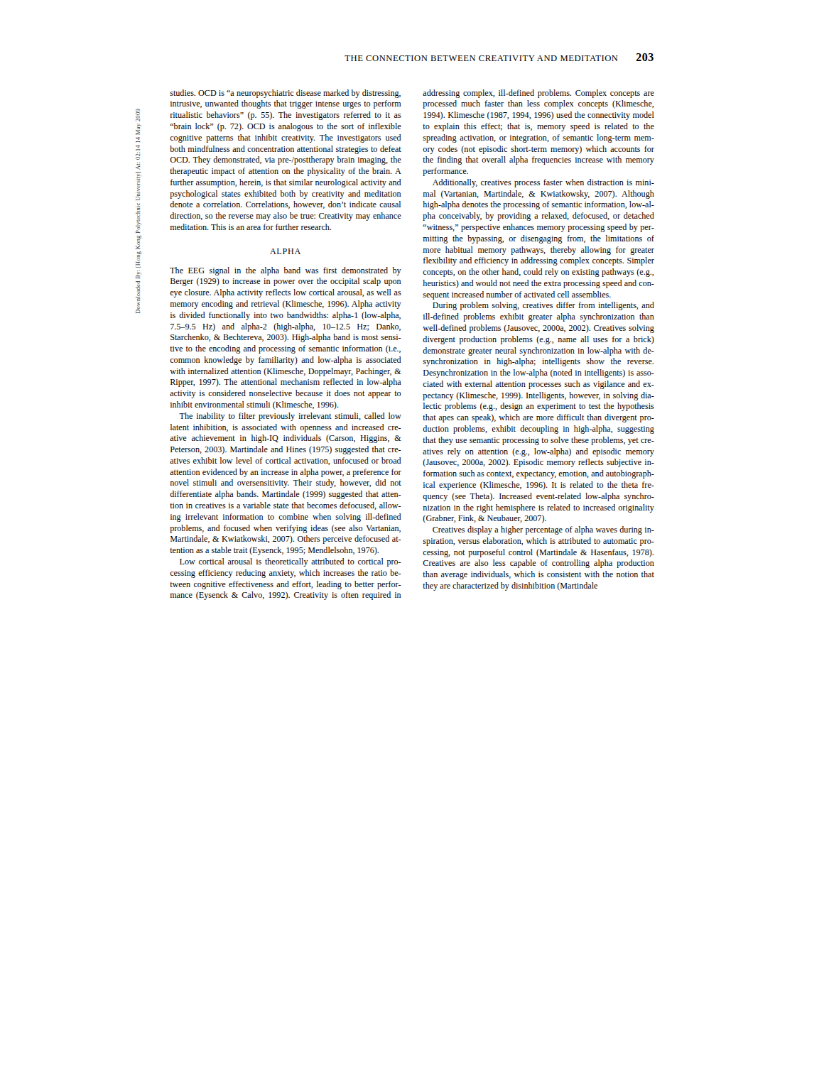The Connection Between Creativity and Meditation 203
Downloaded By: [Hong Kong Polytechnic University] At: 02:14 14 May 2009
studies. OCD is “a neuropsychiatric disease marked by distressing, intrusive, unwanted thoughts that trigger intense urges to perform ritualistic behaviors” (p. 55). The investigators referred to it as “brain lock” (p. 72). OCD is analogous to the sort of inflexible cognitive patterns that inhibit creativity. The investigators used both mindfulness and concentration attentional strategies to defeat OCD. They demonstrated, via pre-/posttherapy brain imaging, the therapeutic impact of attention on the physicality of the brain. A further assumption, herein, is that similar neurological activity and psychological states exhibited both by creativity and meditation denote a correlation. Correlations, however, don’t indicate causal direction, so the reverse may also be true: Creativity may enhance meditation. This is an area for further research.
ALPHA
The EEG signal in the alpha band was first demonstrated by Berger (1929) to increase in power over the occipital scalp upon eye closure. Alpha activity reflects low cortical arousal, as well as memory encoding and retrieval (Klimesche, 1996). Alpha activity is divided functionally into two bandwidths: alpha-1 (low-alpha, 7.5–9.5 Hz) and alpha-2 (high-alpha, 10–12.5 Hz; Danko, Starchenko, & Bechtereva, 2003). High-alpha band is most sensitive to the encoding and processing of semantic information (i.e., common knowledge by familiarity) and low-alpha is associated with internalized attention (Klimesche, Doppelmayr, Pachinger, & Ripper, 1997). The attentional mechanism reflected in low-alpha activity is considered nonselective because it does not appear to inhibit environmental stimuli (Klimesche, 1996).
The inability to filter previously irrelevant stimuli, called low latent inhibition, is associated with openness and increased creative achievement in high-IQ individuals (Carson, Higgins, & Peterson, 2003). Martindale and Hines (1975) suggested that creatives exhibit low level of cortical activation, unfocused or broad attention evidenced by an increase in alpha power, a preference for novel stimuli and oversensitivity. Their study, however, did not differentiate alpha bands. Martindale (1999) suggested that attention in creatives is a variable state that becomes defocused, allowing irrelevant information to combine when solving ill-defined problems, and focused when verifying ideas (see also Vartanian, Martindale, & Kwiatkowski, 2007). Others perceive defocused attention as a stable trait (Eysenck, 1995; Mendlelsohn, 1976).
Low cortical arousal is theoretically attributed to cortical processing efficiency reducing anxiety, which increases the ratio between cognitive effectiveness and effort, leading to better performance (Eysenck & Calvo, 1992). Creativity is often required in addressing complex, ill-defined problems. Complex concepts are processed much faster than less complex concepts (Klimesche, 1994). Klimesche (1987, 1994, 1996) used the connectivity model to explain this effect; that is, memory speed is related to the spreading activation, or integration, of semantic long-term memory codes (not episodic short-term memory) which accounts for the finding that overall alpha frequencies increase with memory performance.
Additionally, creatives process faster when distraction is minimal (Vartanian, Martindale, & Kwiatkowsky, 2007). Although high-alpha denotes the processing of semantic information, low-alpha conceivably, by providing a relaxed, defocused, or detached “witness,” perspective enhances memory processing speed by permitting the bypassing, or disengaging from, the limitations of more habitual memory pathways, thereby allowing for greater flexibility and efficiency in addressing complex concepts. Simpler concepts, on the other hand, could rely on existing pathways (e.g., heuristics) and would not need the extra processing speed and consequent increased number of activated cell assemblies.
During problem solving, creatives differ from intelligents, and ill-defined problems exhibit greater alpha synchronization than well-defined problems (Jausovec, 2000a, 2002). Creatives solving divergent production problems (e.g., name all uses for a brick) demonstrate greater neural synchronization in low-alpha with de-synchronization in high-alpha; intelligents show the reverse. Desynchronization in the low-alpha (noted in intelligents) is associated with external attention processes such as vigilance and expectancy (Klimesche, 1999). Intelligents, however, in solving dialectic problems (e.g., design an experiment to test the hypothesis that apes can speak), which are more difficult than divergent production problems, exhibit decoupling in high-alpha, suggesting that they use semantic processing to solve these problems, yet creatives rely on attention (e.g., low-alpha) and episodic memory (Jausovec, 2000a, 2002). Episodic memory reflects subjective information such as context, expectancy, emotion, and autobiographical experience (Klimesche, 1996). It is related to the theta frequency (see Theta). Increased event-related low-alpha synchronization in the right hemisphere is related to increased originality (Grabner, Fink, & Neubauer, 2007).
Creatives display a higher percentage of alpha waves during inspiration, versus elaboration, which is attributed to automatic processing, not purposeful control (Martindale & Hasenfaus, 1978). Creatives are also less capable of controlling alpha production than average individuals, which is consistent with the notion that they are characterized by disinhibition (Martindale